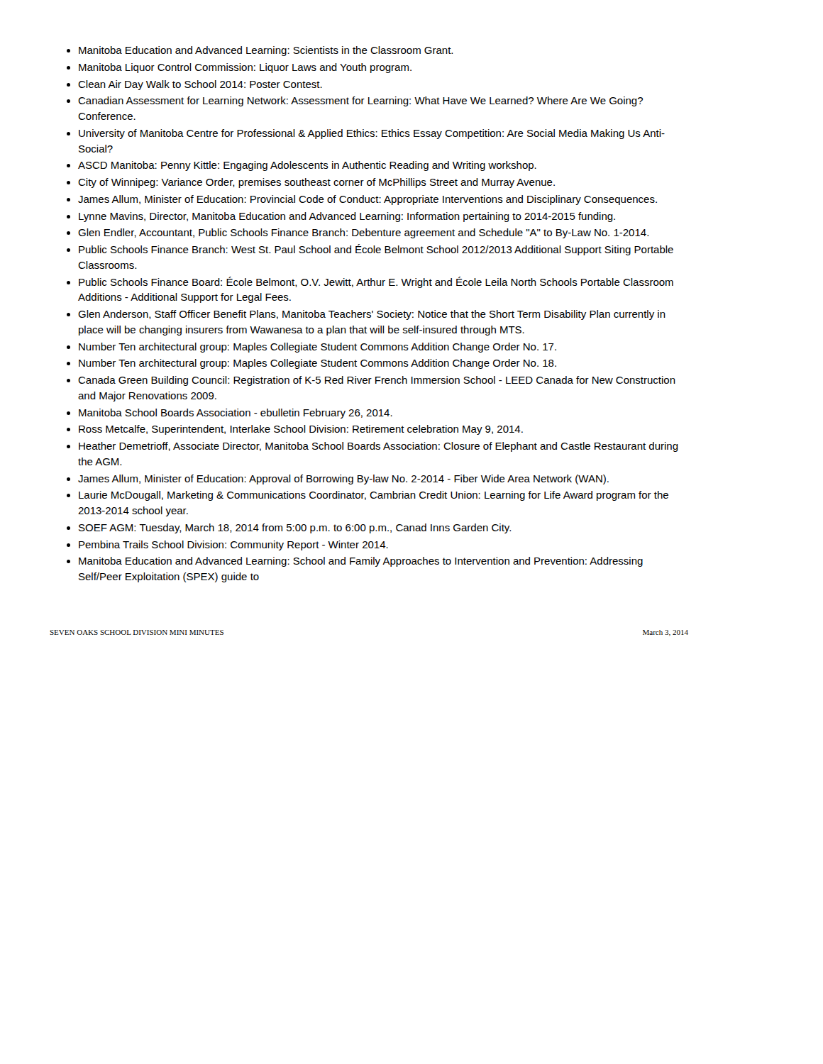Manitoba Education and Advanced Learning: Scientists in the Classroom Grant.
Manitoba Liquor Control Commission: Liquor Laws and Youth program.
Clean Air Day Walk to School 2014: Poster Contest.
Canadian Assessment for Learning Network: Assessment for Learning: What Have We Learned? Where Are We Going? Conference.
University of Manitoba Centre for Professional & Applied Ethics: Ethics Essay Competition: Are Social Media Making Us Anti-Social?
ASCD Manitoba: Penny Kittle: Engaging Adolescents in Authentic Reading and Writing workshop.
City of Winnipeg: Variance Order, premises southeast corner of McPhillips Street and Murray Avenue.
James Allum, Minister of Education: Provincial Code of Conduct: Appropriate Interventions and Disciplinary Consequences.
Lynne Mavins, Director, Manitoba Education and Advanced Learning: Information pertaining to 2014-2015 funding.
Glen Endler, Accountant, Public Schools Finance Branch: Debenture agreement and Schedule "A" to By-Law No. 1-2014.
Public Schools Finance Branch: West St. Paul School and École Belmont School 2012/2013 Additional Support Siting Portable Classrooms.
Public Schools Finance Board: École Belmont, O.V. Jewitt, Arthur E. Wright and École Leila North Schools Portable Classroom Additions - Additional Support for Legal Fees.
Glen Anderson, Staff Officer Benefit Plans, Manitoba Teachers' Society: Notice that the Short Term Disability Plan currently in place will be changing insurers from Wawanesa to a plan that will be self-insured through MTS.
Number Ten architectural group: Maples Collegiate Student Commons Addition Change Order No. 17.
Number Ten architectural group: Maples Collegiate Student Commons Addition Change Order No. 18.
Canada Green Building Council: Registration of K-5 Red River French Immersion School - LEED Canada for New Construction and Major Renovations 2009.
Manitoba School Boards Association - ebulletin February 26, 2014.
Ross Metcalfe, Superintendent, Interlake School Division: Retirement celebration May 9, 2014.
Heather Demetrioff, Associate Director, Manitoba School Boards Association: Closure of Elephant and Castle Restaurant during the AGM.
James Allum, Minister of Education: Approval of Borrowing By-law No. 2-2014 - Fiber Wide Area Network (WAN).
Laurie McDougall, Marketing & Communications Coordinator, Cambrian Credit Union: Learning for Life Award program for the 2013-2014 school year.
SOEF AGM: Tuesday, March 18, 2014 from 5:00 p.m. to 6:00 p.m., Canad Inns Garden City.
Pembina Trails School Division: Community Report - Winter 2014.
Manitoba Education and Advanced Learning: School and Family Approaches to Intervention and Prevention: Addressing Self/Peer Exploitation (SPEX) guide to
SEVEN OAKS SCHOOL DIVISION MINI MINUTES March 3, 2014